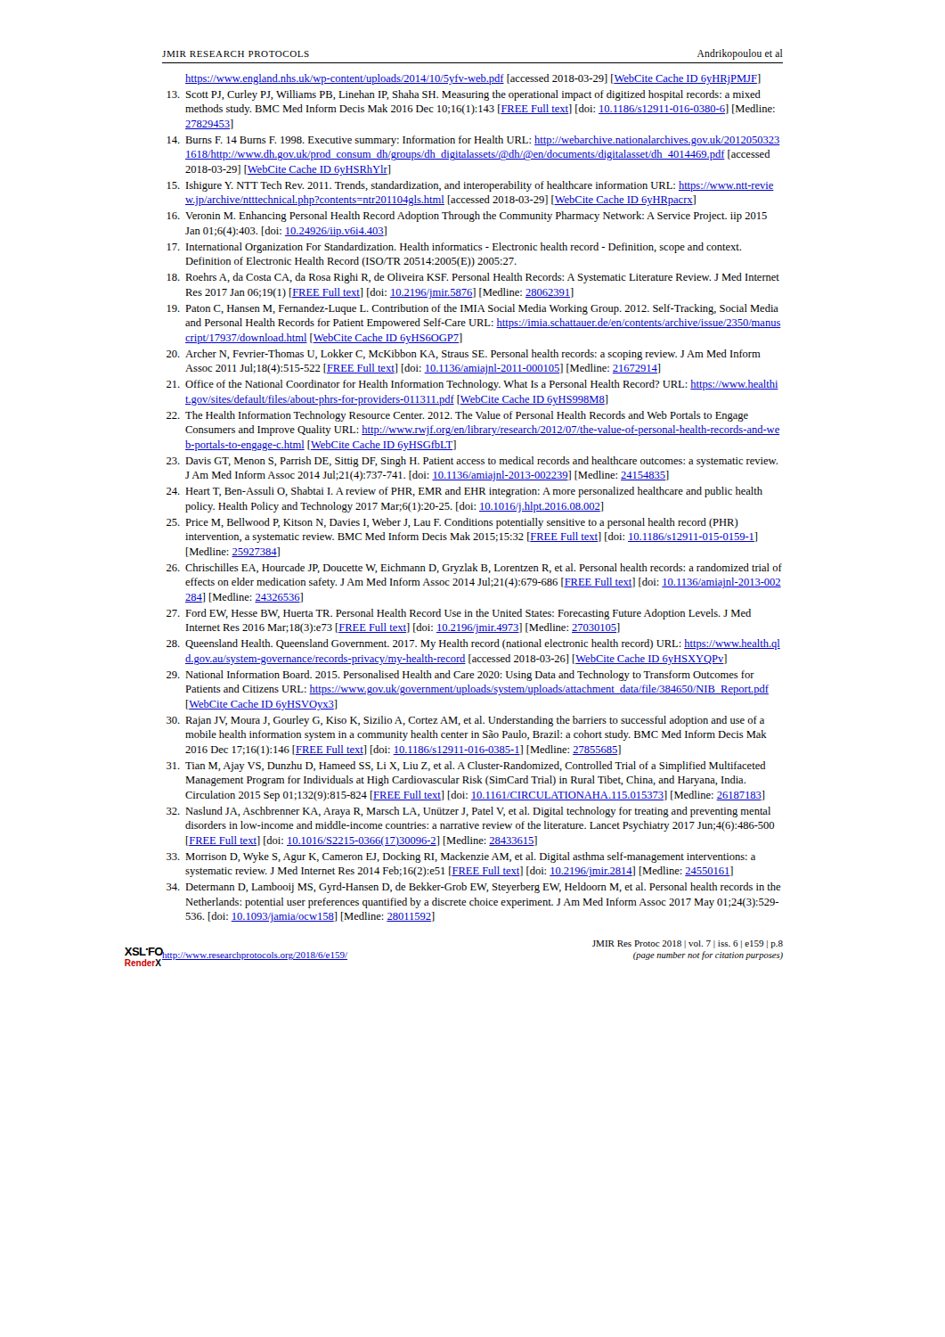JMIR Research Protocols Andrikopoulou et al
https://www.england.nhs.uk/wp-content/uploads/2014/10/5yfv-web.pdf [accessed 2018-03-29] [WebCite Cache ID 6yHRjPMJF]
13. Scott PJ, Curley PJ, Williams PB, Linehan IP, Shaha SH. Measuring the operational impact of digitized hospital records: a mixed methods study. BMC Med Inform Decis Mak 2016 Dec 10;16(1):143 [FREE Full text] [doi: 10.1186/s12911-016-0380-6] [Medline: 27829453]
14. Burns F. 14 Burns F. 1998. Executive summary: Information for Health URL: http://webarchive.nationalarchives.gov.uk/20120503231618/http://www.dh.gov.uk/prod_consum_dh/groups/dh_digitalassets/@dh/@en/documents/digitalasset/dh_4014469.pdf [accessed 2018-03-29] [WebCite Cache ID 6yHSRhYlr]
15. Ishigure Y. NTT Tech Rev. 2011. Trends, standardization, and interoperability of healthcare information URL: https://www.ntt-review.jp/archive/ntttechnical.php?contents=ntr201104gls.html [accessed 2018-03-29] [WebCite Cache ID 6yHRpacrx]
16. Veronin M. Enhancing Personal Health Record Adoption Through the Community Pharmacy Network: A Service Project. iip 2015 Jan 01;6(4):403. [doi: 10.24926/iip.v6i4.403]
17. International Organization For Standardization. Health informatics - Electronic health record - Definition, scope and context. Definition of Electronic Health Record (ISO/TR 20514:2005(E)) 2005:27.
18. Roehrs A, da Costa CA, da Rosa Righi R, de Oliveira KSF. Personal Health Records: A Systematic Literature Review. J Med Internet Res 2017 Jan 06;19(1) [FREE Full text] [doi: 10.2196/jmir.5876] [Medline: 28062391]
19. Paton C, Hansen M, Fernandez-Luque L. Contribution of the IMIA Social Media Working Group. 2012. Self-Tracking, Social Media and Personal Health Records for Patient Empowered Self-Care URL: https://imia.schattauer.de/en/contents/archive/issue/2350/manuscript/17937/download.html [WebCite Cache ID 6yHS6OGP7]
20. Archer N, Fevrier-Thomas U, Lokker C, McKibbon KA, Straus SE. Personal health records: a scoping review. J Am Med Inform Assoc 2011 Jul;18(4):515-522 [FREE Full text] [doi: 10.1136/amiajnl-2011-000105] [Medline: 21672914]
21. Office of the National Coordinator for Health Information Technology. What Is a Personal Health Record? URL: https://www.healthit.gov/sites/default/files/about-phrs-for-providers-011311.pdf [WebCite Cache ID 6yHS998M8]
22. The Health Information Technology Resource Center. 2012. The Value of Personal Health Records and Web Portals to Engage Consumers and Improve Quality URL: http://www.rwjf.org/en/library/research/2012/07/the-value-of-personal-health-records-and-web-portals-to-engage-c.html [WebCite Cache ID 6yHSGfbLT]
23. Davis GT, Menon S, Parrish DE, Sittig DF, Singh H. Patient access to medical records and healthcare outcomes: a systematic review. J Am Med Inform Assoc 2014 Jul;21(4):737-741. [doi: 10.1136/amiajnl-2013-002239] [Medline: 24154835]
24. Heart T, Ben-Assuli O, Shabtai I. A review of PHR, EMR and EHR integration: A more personalized healthcare and public health policy. Health Policy and Technology 2017 Mar;6(1):20-25. [doi: 10.1016/j.hlpt.2016.08.002]
25. Price M, Bellwood P, Kitson N, Davies I, Weber J, Lau F. Conditions potentially sensitive to a personal health record (PHR) intervention, a systematic review. BMC Med Inform Decis Mak 2015;15:32 [FREE Full text] [doi: 10.1186/s12911-015-0159-1] [Medline: 25927384]
26. Chrischilles EA, Hourcade JP, Doucette W, Eichmann D, Gryzlak B, Lorentzen R, et al. Personal health records: a randomized trial of effects on elder medication safety. J Am Med Inform Assoc 2014 Jul;21(4):679-686 [FREE Full text] [doi: 10.1136/amiajnl-2013-002284] [Medline: 24326536]
27. Ford EW, Hesse BW, Huerta TR. Personal Health Record Use in the United States: Forecasting Future Adoption Levels. J Med Internet Res 2016 Mar;18(3):e73 [FREE Full text] [doi: 10.2196/jmir.4973] [Medline: 27030105]
28. Queensland Health. Queensland Government. 2017. My Health record (national electronic health record) URL: https://www.health.qld.gov.au/system-governance/records-privacy/my-health-record [accessed 2018-03-26] [WebCite Cache ID 6yHSXYQPv]
29. National Information Board. 2015. Personalised Health and Care 2020: Using Data and Technology to Transform Outcomes for Patients and Citizens URL: https://www.gov.uk/government/uploads/system/uploads/attachment_data/file/384650/NIB_Report.pdf [WebCite Cache ID 6yHSVOyx3]
30. Rajan JV, Moura J, Gourley G, Kiso K, Sizilio A, Cortez AM, et al. Understanding the barriers to successful adoption and use of a mobile health information system in a community health center in São Paulo, Brazil: a cohort study. BMC Med Inform Decis Mak 2016 Dec 17;16(1):146 [FREE Full text] [doi: 10.1186/s12911-016-0385-1] [Medline: 27855685]
31. Tian M, Ajay VS, Dunzhu D, Hameed SS, Li X, Liu Z, et al. A Cluster-Randomized, Controlled Trial of a Simplified Multifaceted Management Program for Individuals at High Cardiovascular Risk (SimCard Trial) in Rural Tibet, China, and Haryana, India. Circulation 2015 Sep 01;132(9):815-824 [FREE Full text] [doi: 10.1161/CIRCULATIONAHA.115.015373] [Medline: 26187183]
32. Naslund JA, Aschbrenner KA, Araya R, Marsch LA, Unützer J, Patel V, et al. Digital technology for treating and preventing mental disorders in low-income and middle-income countries: a narrative review of the literature. Lancet Psychiatry 2017 Jun;4(6):486-500 [FREE Full text] [doi: 10.1016/S2215-0366(17)30096-2] [Medline: 28433615]
33. Morrison D, Wyke S, Agur K, Cameron EJ, Docking RI, Mackenzie AM, et al. Digital asthma self-management interventions: a systematic review. J Med Internet Res 2014 Feb;16(2):e51 [FREE Full text] [doi: 10.2196/jmir.2814] [Medline: 24550161]
34. Determann D, Lambooij MS, Gyrd-Hansen D, de Bekker-Grob EW, Steyerberg EW, Heldoorn M, et al. Personal health records in the Netherlands: potential user preferences quantified by a discrete choice experiment. J Am Med Inform Assoc 2017 May 01;24(3):529-536. [doi: 10.1093/jamia/ocw158] [Medline: 28011592]
http://www.researchprotocols.org/2018/6/e159/
JMIR Res Protoc 2018 | vol. 7 | iss. 6 | e159 | p.8
(page number not for citation purposes)
XSL•FO
Render X